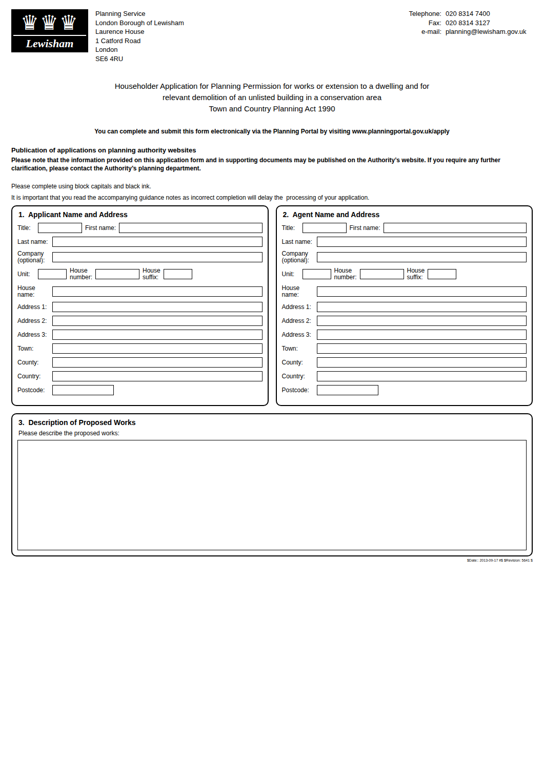♛♛♛
Lewisham
Planning Service
London Borough of Lewisham
Laurence House
1 Catford Road
London
SE6 4RU
Telephone: 020 8314 7400
Fax: 020 8314 3127
e-mail: planning@lewisham.gov.uk
Householder Application for Planning Permission for works or extension to a dwelling and for
relevant demolition of an unlisted building in a conservation area
Town and Country Planning Act 1990
You can complete and submit this form electronically via the Planning Portal by visiting www.planningportal.gov.uk/apply
Publication of applications on planning authority websites
Please note that the information provided on this application form and in supporting documents may be published on the Authority’s website. If you require any further clarification, please contact the Authority’s planning department.
Please complete using block capitals and black ink.
It is important that you read the accompanying guidance notes as incorrect completion will delay the processing of your application.
1. Applicant Name and Address
Title:
First name:
Last name:
Company
(optional):
Unit:
House
number:
House
suffix:
House
name:
Address 1:
Address 2:
Address 3:
Town:
County:
Country:
Postcode:
2. Agent Name and Address
Title:
First name:
Last name:
Company
(optional):
Unit:
House
number:
House
suffix:
House
name:
Address 1:
Address 2:
Address 3:
Town:
County:
Country:
Postcode:
3. Description of Proposed Works
Please describe the proposed works:
$Date:: 2013-09-17 #$ $Revision: 5641 $